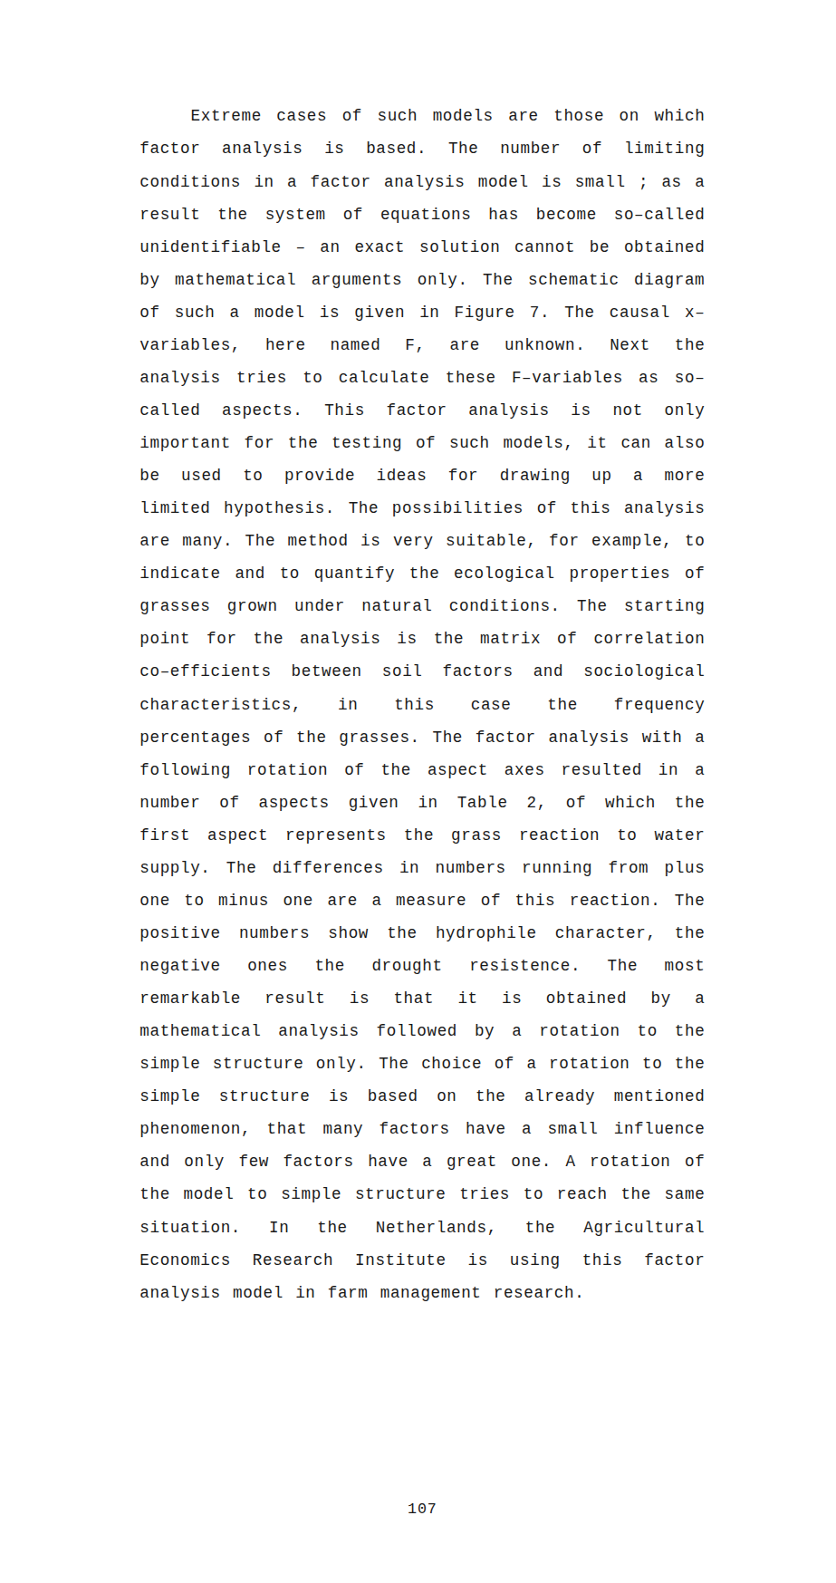Extreme cases of such models are those on which factor analysis is based. The number of limiting conditions in a factor analysis model is small ; as a result the system of equations has become so–called unidentifiable – an exact solution cannot be obtained by mathematical arguments only. The schematic diagram of such a model is given in Figure 7. The causal x–variables, here named F, are unknown. Next the analysis tries to calculate these F–variables as so–called aspects. This factor analysis is not only important for the testing of such models, it can also be used to provide ideas for drawing up a more limited hypothesis. The possibilities of this analysis are many. The method is very suitable, for example, to indicate and to quantify the ecological properties of grasses grown under natural conditions. The starting point for the analysis is the matrix of correlation co–efficients between soil factors and sociological characteristics, in this case the frequency percentages of the grasses. The factor analysis with a following rotation of the aspect axes resulted in a number of aspects given in Table 2, of which the first aspect represents the grass reaction to water supply. The differences in numbers running from plus one to minus one are a measure of this reaction. The positive numbers show the hydrophile character, the negative ones the drought resistence. The most remarkable result is that it is obtained by a mathematical analysis followed by a rotation to the simple structure only. The choice of a rotation to the simple structure is based on the already mentioned phenomenon, that many factors have a small influence and only few factors have a great one. A rotation of the model to simple structure tries to reach the same situation. In the Netherlands, the Agricultural Economics Research Institute is using this factor analysis model in farm management research.
107